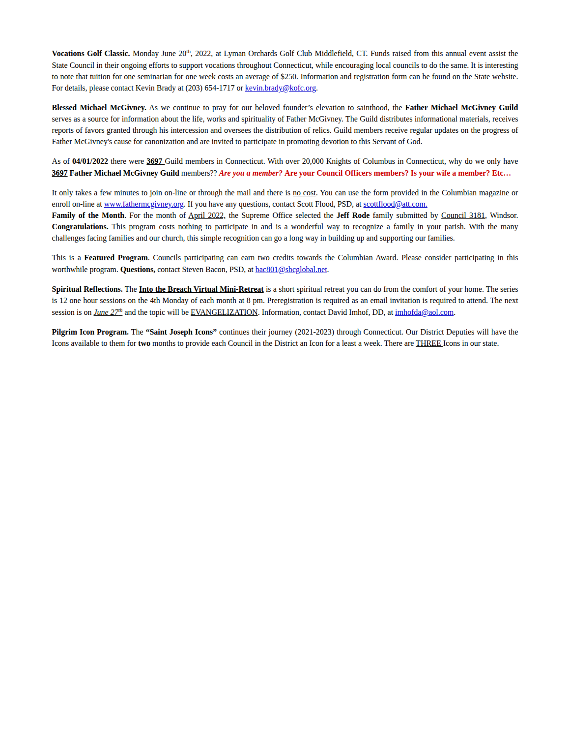Vocations Golf Classic. Monday June 20th, 2022, at Lyman Orchards Golf Club Middlefield, CT. Funds raised from this annual event assist the State Council in their ongoing efforts to support vocations throughout Connecticut, while encouraging local councils to do the same. It is interesting to note that tuition for one seminarian for one week costs an average of $250. Information and registration form can be found on the State website. For details, please contact Kevin Brady at (203) 654-1717 or kevin.brady@kofc.org.
Blessed Michael McGivney. As we continue to pray for our beloved founder’s elevation to sainthood, the Father Michael McGivney Guild serves as a source for information about the life, works and spirituality of Father McGivney. The Guild distributes informational materials, receives reports of favors granted through his intercession and oversees the distribution of relics. Guild members receive regular updates on the progress of Father McGivney's cause for canonization and are invited to participate in promoting devotion to this Servant of God.
As of 04/01/2022 there were 3697 Guild members in Connecticut. With over 20,000 Knights of Columbus in Connecticut, why do we only have 3697 Father Michael McGivney Guild members?? Are you a member? Are your Council Officers members? Is your wife a member? Etc…
It only takes a few minutes to join on-line or through the mail and there is no cost. You can use the form provided in the Columbian magazine or enroll on-line at www.fathermcgivney.org. If you have any questions, contact Scott Flood, PSD, at scottflood@att.com.
Family of the Month. For the month of April 2022, the Supreme Office selected the Jeff Rode family submitted by Council 3181, Windsor. Congratulations. This program costs nothing to participate in and is a wonderful way to recognize a family in your parish. With the many challenges facing families and our church, this simple recognition can go a long way in building up and supporting our families.
This is a Featured Program. Councils participating can earn two credits towards the Columbian Award. Please consider participating in this worthwhile program. Questions, contact Steven Bacon, PSD, at bac801@sbcglobal.net.
Spiritual Reflections. The Into the Breach Virtual Mini-Retreat is a short spiritual retreat you can do from the comfort of your home. The series is 12 one hour sessions on the 4th Monday of each month at 8 pm. Preregistration is required as an email invitation is required to attend. The next session is on June 27th and the topic will be EVANGELIZATION. Information, contact David Imhof, DD, at imhofda@aol.com.
Pilgrim Icon Program. The “Saint Joseph Icons” continues their journey (2021-2023) through Connecticut. Our District Deputies will have the Icons available to them for two months to provide each Council in the District an Icon for a least a week. There are THREE Icons in our state.